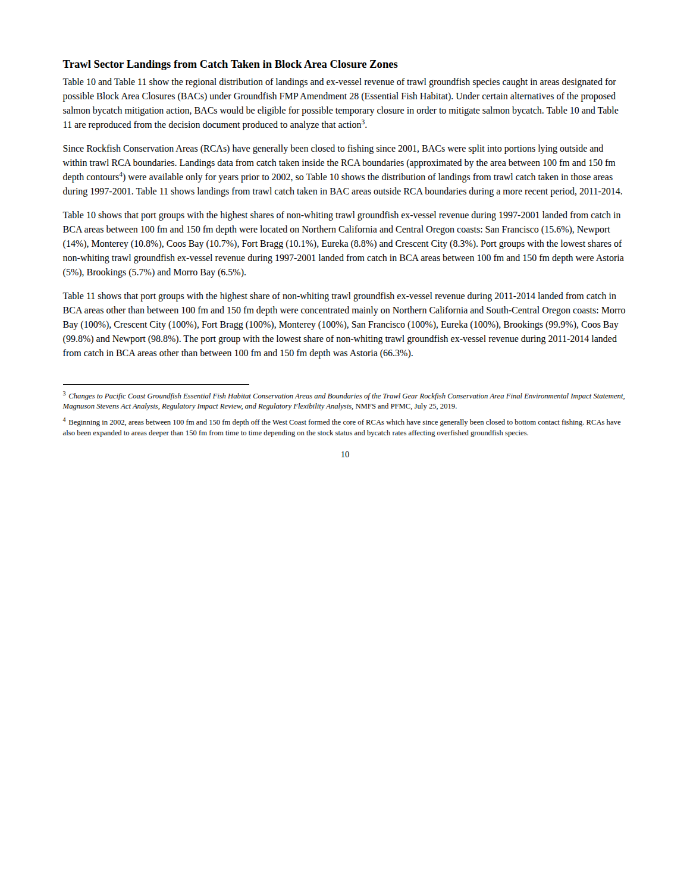Trawl Sector Landings from Catch Taken in Block Area Closure Zones
Table 10 and Table 11 show the regional distribution of landings and ex-vessel revenue of trawl groundfish species caught in areas designated for possible Block Area Closures (BACs) under Groundfish FMP Amendment 28 (Essential Fish Habitat). Under certain alternatives of the proposed salmon bycatch mitigation action, BACs would be eligible for possible temporary closure in order to mitigate salmon bycatch. Table 10 and Table 11 are reproduced from the decision document produced to analyze that action3.
Since Rockfish Conservation Areas (RCAs) have generally been closed to fishing since 2001, BACs were split into portions lying outside and within trawl RCA boundaries. Landings data from catch taken inside the RCA boundaries (approximated by the area between 100 fm and 150 fm depth contours4) were available only for years prior to 2002, so Table 10 shows the distribution of landings from trawl catch taken in those areas during 1997-2001. Table 11 shows landings from trawl catch taken in BAC areas outside RCA boundaries during a more recent period, 2011-2014.
Table 10 shows that port groups with the highest shares of non-whiting trawl groundfish ex-vessel revenue during 1997-2001 landed from catch in BCA areas between 100 fm and 150 fm depth were located on Northern California and Central Oregon coasts: San Francisco (15.6%), Newport (14%), Monterey (10.8%), Coos Bay (10.7%), Fort Bragg (10.1%), Eureka (8.8%) and Crescent City (8.3%). Port groups with the lowest shares of non-whiting trawl groundfish ex-vessel revenue during 1997-2001 landed from catch in BCA areas between 100 fm and 150 fm depth were Astoria (5%), Brookings (5.7%) and Morro Bay (6.5%).
Table 11 shows that port groups with the highest share of non-whiting trawl groundfish ex-vessel revenue during 2011-2014 landed from catch in BCA areas other than between 100 fm and 150 fm depth were concentrated mainly on Northern California and South-Central Oregon coasts: Morro Bay (100%), Crescent City (100%), Fort Bragg (100%), Monterey (100%), San Francisco (100%), Eureka (100%), Brookings (99.9%), Coos Bay (99.8%) and Newport (98.8%). The port group with the lowest share of non-whiting trawl groundfish ex-vessel revenue during 2011-2014 landed from catch in BCA areas other than between 100 fm and 150 fm depth was Astoria (66.3%).
3 Changes to Pacific Coast Groundfish Essential Fish Habitat Conservation Areas and Boundaries of the Trawl Gear Rockfish Conservation Area Final Environmental Impact Statement, Magnuson Stevens Act Analysis, Regulatory Impact Review, and Regulatory Flexibility Analysis, NMFS and PFMC, July 25, 2019.
4 Beginning in 2002, areas between 100 fm and 150 fm depth off the West Coast formed the core of RCAs which have since generally been closed to bottom contact fishing. RCAs have also been expanded to areas deeper than 150 fm from time to time depending on the stock status and bycatch rates affecting overfished groundfish species.
10